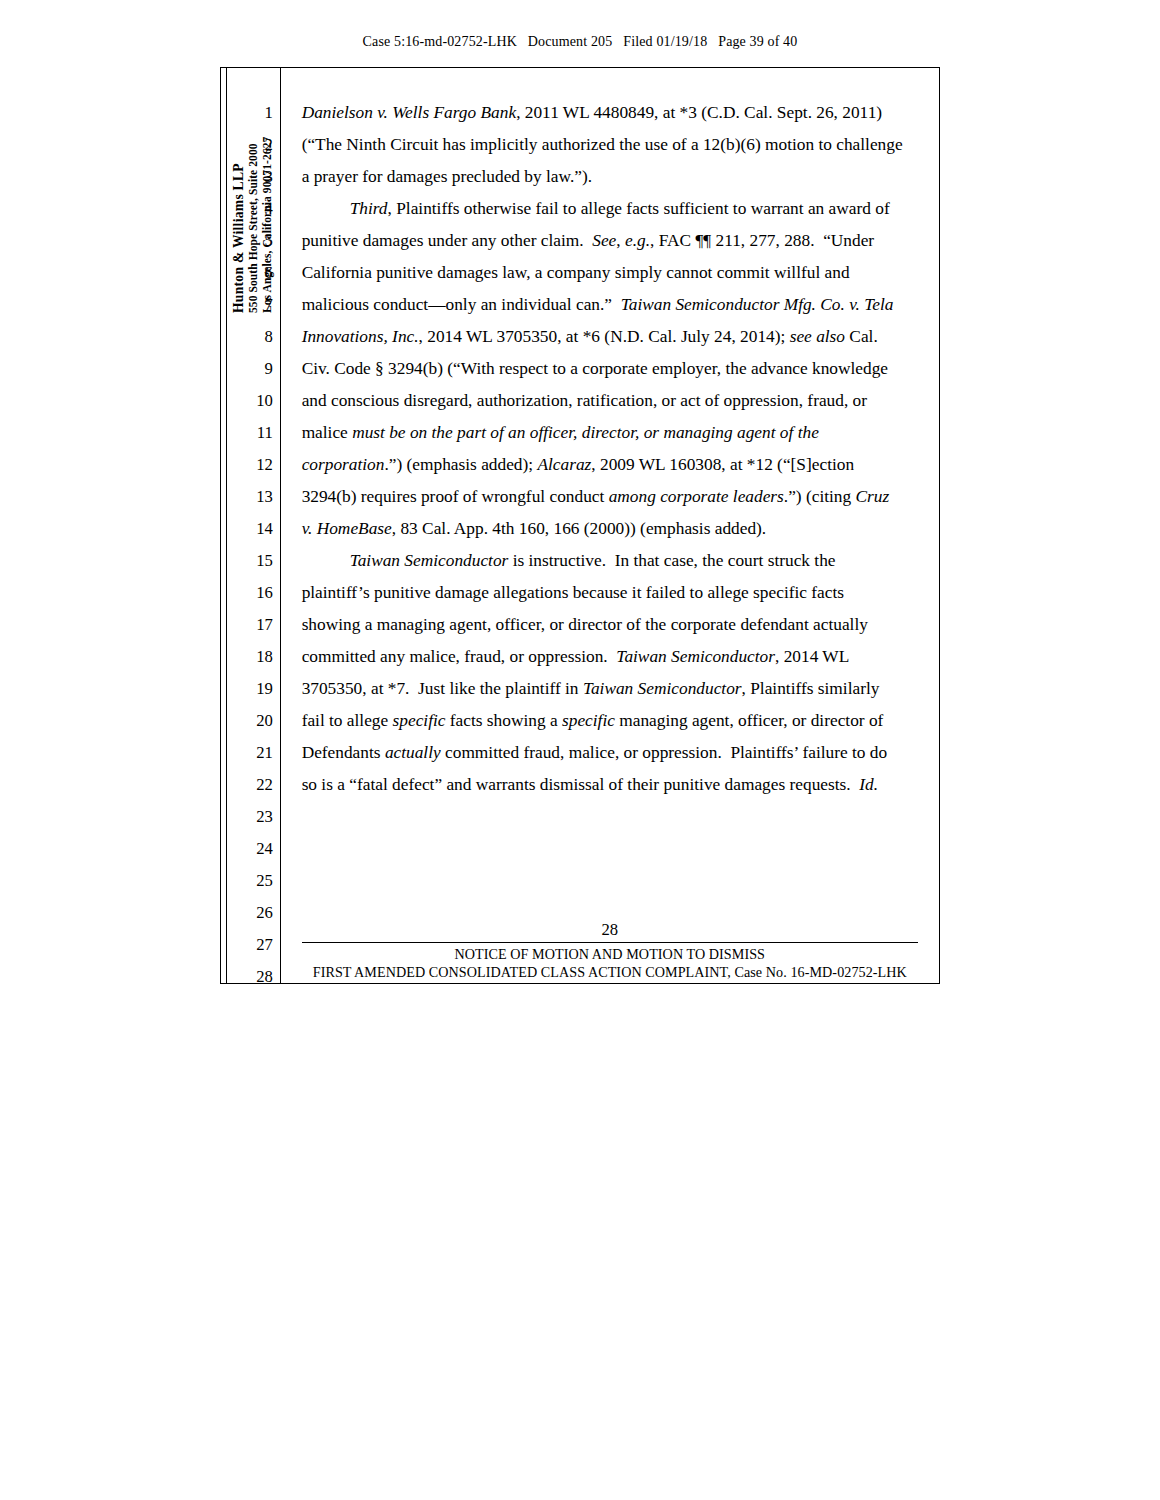Case 5:16-md-02752-LHK Document 205 Filed 01/19/18 Page 39 of 40
1
2
3
4
5
6
7
8
9
10
11
12
13
14
15
16
17
18
19
20
21
22
23
24
25
26
27
28
Hunton & Williams LLP
550 South Hope Street, Suite 2000
Los Angeles, California 90071-2627
Danielson v. Wells Fargo Bank, 2011 WL 4480849, at *3 (C.D. Cal. Sept. 26, 2011)
(“The Ninth Circuit has implicitly authorized the use of a 12(b)(6) motion to challenge
a prayer for damages precluded by law.”).
Third, Plaintiffs otherwise fail to allege facts sufficient to warrant an award of
punitive damages under any other claim. See, e.g., FAC ¶¶ 211, 277, 288. “Under
California punitive damages law, a company simply cannot commit willful and
malicious conduct—only an individual can.” Taiwan Semiconductor Mfg. Co. v. Tela
Innovations, Inc., 2014 WL 3705350, at *6 (N.D. Cal. July 24, 2014); see also Cal.
Civ. Code § 3294(b) (“With respect to a corporate employer, the advance knowledge
and conscious disregard, authorization, ratification, or act of oppression, fraud, or
malice must be on the part of an officer, director, or managing agent of the
corporation.”) (emphasis added); Alcaraz, 2009 WL 160308, at *12 (“[S]ection
3294(b) requires proof of wrongful conduct among corporate leaders.”) (citing Cruz
v. HomeBase, 83 Cal. App. 4th 160, 166 (2000)) (emphasis added).
Taiwan Semiconductor is instructive. In that case, the court struck the
plaintiff’s punitive damage allegations because it failed to allege specific facts
showing a managing agent, officer, or director of the corporate defendant actually
committed any malice, fraud, or oppression. Taiwan Semiconductor, 2014 WL
3705350, at *7. Just like the plaintiff in Taiwan Semiconductor, Plaintiffs similarly
fail to allege specific facts showing a specific managing agent, officer, or director of
Defendants actually committed fraud, malice, or oppression. Plaintiffs’ failure to do
so is a “fatal defect” and warrants dismissal of their punitive damages requests. Id.
28
NOTICE OF MOTION AND MOTION TO DISMISS
FIRST AMENDED CONSOLIDATED CLASS ACTION COMPLAINT, Case No. 16-MD-02752-LHK